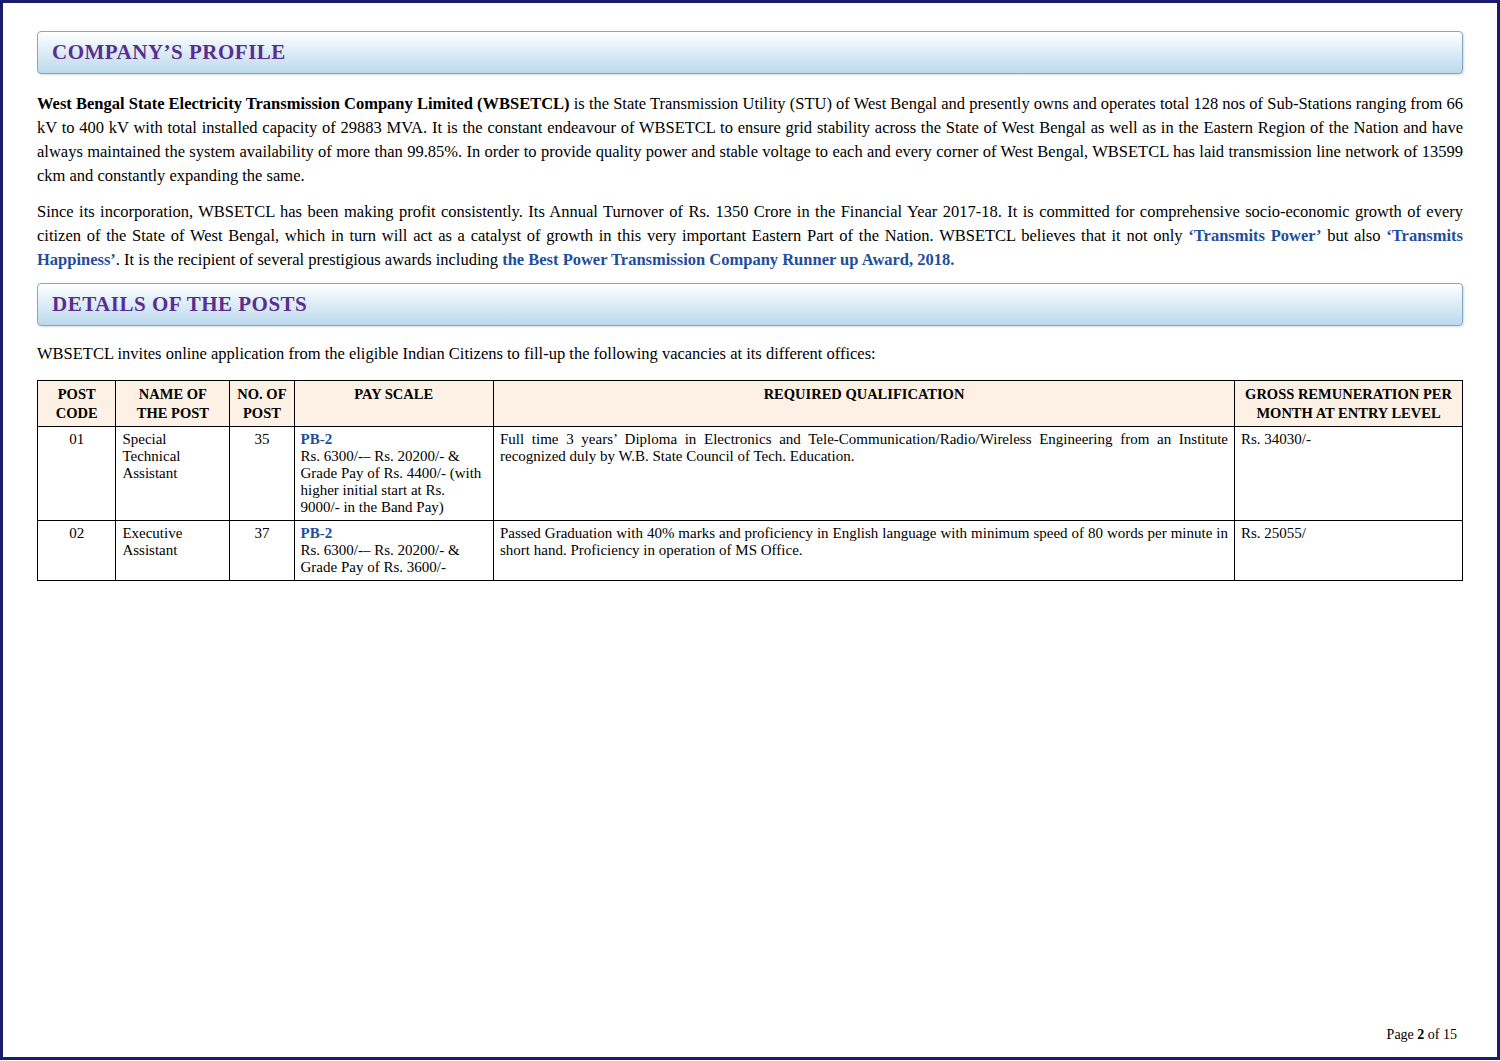COMPANY’S PROFILE
West Bengal State Electricity Transmission Company Limited (WBSETCL) is the State Transmission Utility (STU) of West Bengal and presently owns and operates total 128 nos of Sub-Stations ranging from 66 kV to 400 kV with total installed capacity of 29883 MVA. It is the constant endeavour of WBSETCL to ensure grid stability across the State of West Bengal as well as in the Eastern Region of the Nation and have always maintained the system availability of more than 99.85%. In order to provide quality power and stable voltage to each and every corner of West Bengal, WBSETCL has laid transmission line network of 13599 ckm and constantly expanding the same.
Since its incorporation, WBSETCL has been making profit consistently. Its Annual Turnover of Rs. 1350 Crore in the Financial Year 2017-18. It is committed for comprehensive socio-economic growth of every citizen of the State of West Bengal, which in turn will act as a catalyst of growth in this very important Eastern Part of the Nation. WBSETCL believes that it not only ‘Transmits Power’ but also ‘Transmits Happiness’. It is the recipient of several prestigious awards including the Best Power Transmission Company Runner up Award, 2018.
DETAILS OF THE POSTS
WBSETCL invites online application from the eligible Indian Citizens to fill-up the following vacancies at its different offices:
| POST CODE | NAME OF THE POST | NO. OF POST | PAY SCALE | REQUIRED QUALIFICATION | GROSS REMUNERATION PER MONTH AT ENTRY LEVEL |
| --- | --- | --- | --- | --- | --- |
| 01 | Special Technical Assistant | 35 | PB-2 Rs. 6300/-– Rs. 20200/- & Grade Pay of Rs. 4400/- (with higher initial start at Rs. 9000/- in the Band Pay) | Full time 3 years’ Diploma in Electronics and Tele-Communication/Radio/Wireless Engineering from an Institute recognized duly by W.B. State Council of Tech. Education. | Rs. 34030/- |
| 02 | Executive Assistant | 37 | PB-2 Rs. 6300/-– Rs. 20200/- & Grade Pay of Rs. 3600/- | Passed Graduation with 40% marks and proficiency in English language with minimum speed of 80 words per minute in short hand. Proficiency in operation of MS Office. | Rs. 25055/ |
Page 2 of 15